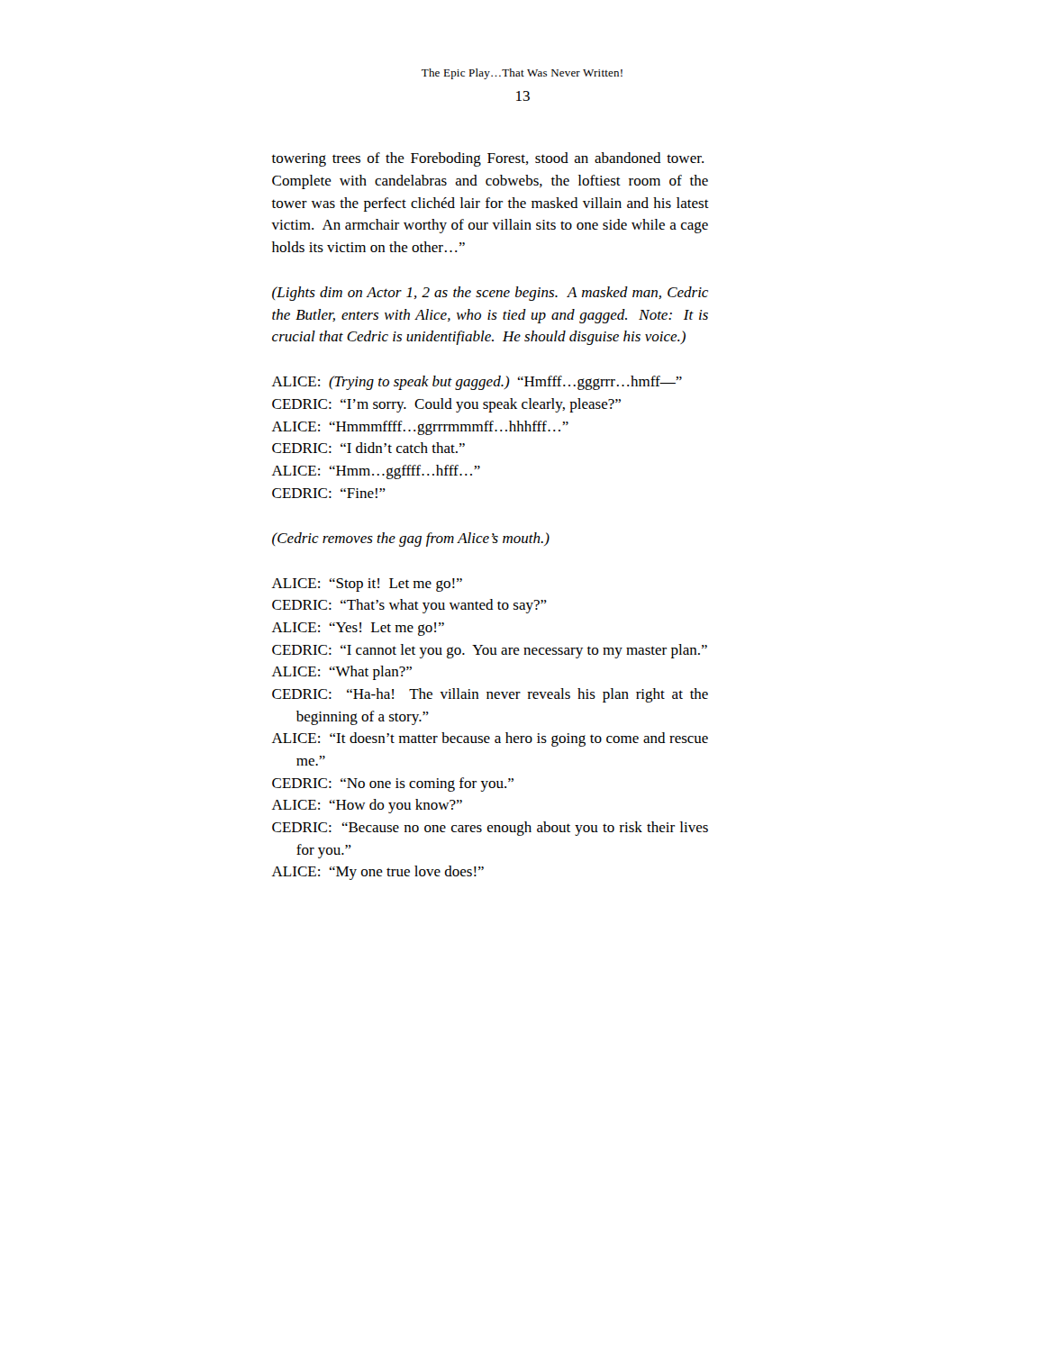The Epic Play…That Was Never Written!
13
towering trees of the Foreboding Forest, stood an abandoned tower. Complete with candelabras and cobwebs, the loftiest room of the tower was the perfect clichéd lair for the masked villain and his latest victim. An armchair worthy of our villain sits to one side while a cage holds its victim on the other…”
(Lights dim on Actor 1, 2 as the scene begins. A masked man, Cedric the Butler, enters with Alice, who is tied up and gagged. Note: It is crucial that Cedric is unidentifiable. He should disguise his voice.)
ALICE: (Trying to speak but gagged.) “Hmfff…gggrrr…hmff—”
CEDRIC: “I’m sorry. Could you speak clearly, please?”
ALICE: “Hmmmffff…ggrrrmmmff…hhhfff…”
CEDRIC: “I didn’t catch that.”
ALICE: “Hmm…ggffff…hfff…”
CEDRIC: “Fine!”
(Cedric removes the gag from Alice’s mouth.)
ALICE: “Stop it! Let me go!”
CEDRIC: “That’s what you wanted to say?”
ALICE: “Yes! Let me go!”
CEDRIC: “I cannot let you go. You are necessary to my master plan.”
ALICE: “What plan?”
CEDRIC: “Ha-ha! The villain never reveals his plan right at the beginning of a story.”
ALICE: “It doesn’t matter because a hero is going to come and rescue me.”
CEDRIC: “No one is coming for you.”
ALICE: “How do you know?”
CEDRIC: “Because no one cares enough about you to risk their lives for you.”
ALICE: “My one true love does!”